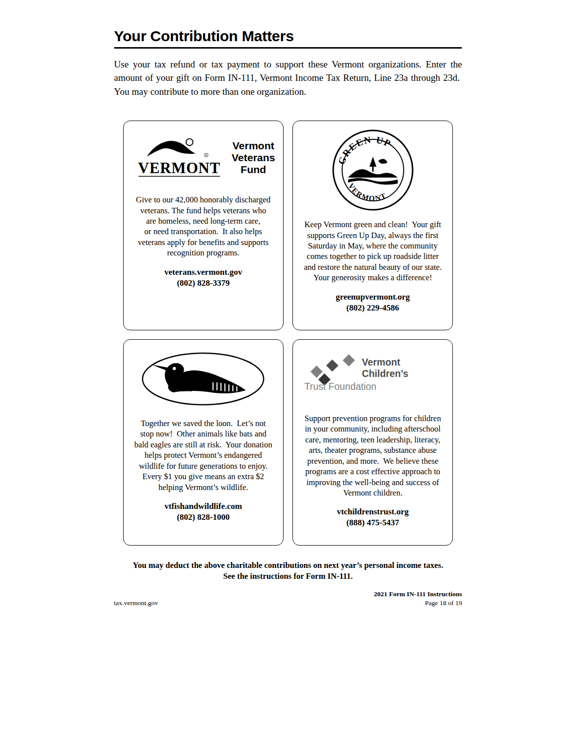Your Contribution Matters
Use your tax refund or tax payment to support these Vermont organizations. Enter the amount of your gift on Form IN-111, Vermont Income Tax Return, Line 23a through 23d. You may contribute to more than one organization.
| R VERMONT Vermont Veterans Fund Give to our 42,000 honorably discharged veterans. The fund helps veterans who are homeless, need long-term care, or need transportation. It also helps veterans apply for benefits and supports recognition programs. veterans.vermont.gov (802) 828-3379 | GREEN UP VERMONT Keep Vermont green and clean! Your gift supports Green Up Day, always the first Saturday in May, where the community comes together to pick up roadside litter and restore the natural beauty of our state. Your generosity makes a difference! greenupvermont.org (802) 229-4586 |
| Nongame Wildlife Fund Together we saved the loon. Let’s not stop now! Other animals like bats and bald eagles are still at risk. Your donation helps protect Vermont’s endangered wildlife for future generations to enjoy. Every $1 you give means an extra $2 helping Vermont’s wildlife. vtfishandwildlife.com (802) 828-1000 | Vermont Children’s Trust Foundation Support prevention programs for children in your community, including afterschool care, mentoring, teen leadership, literacy, arts, theater programs, substance abuse prevention, and more. We believe these programs are a cost effective approach to improving the well-being and success of Vermont children. vtchildrenstrust.org (888) 475-5437 |
You may deduct the above charitable contributions on next year’s personal income taxes.
See the instructions for Form IN-111.
tax.vermont.gov
2021 Form IN-111 Instructions
Page 18 of 19